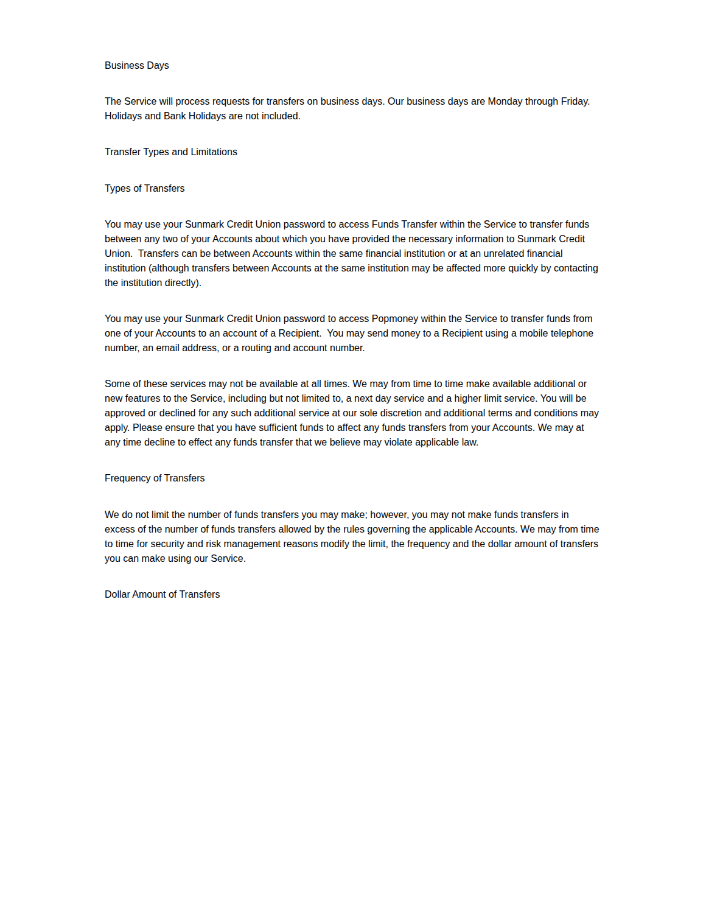Business Days
The Service will process requests for transfers on business days. Our business days are Monday through Friday. Holidays and Bank Holidays are not included.
Transfer Types and Limitations
Types of Transfers
You may use your Sunmark Credit Union password to access Funds Transfer within the Service to transfer funds between any two of your Accounts about which you have provided the necessary information to Sunmark Credit Union. Transfers can be between Accounts within the same financial institution or at an unrelated financial institution (although transfers between Accounts at the same institution may be affected more quickly by contacting the institution directly).
You may use your Sunmark Credit Union password to access Popmoney within the Service to transfer funds from one of your Accounts to an account of a Recipient. You may send money to a Recipient using a mobile telephone number, an email address, or a routing and account number.
Some of these services may not be available at all times. We may from time to time make available additional or new features to the Service, including but not limited to, a next day service and a higher limit service. You will be approved or declined for any such additional service at our sole discretion and additional terms and conditions may apply. Please ensure that you have sufficient funds to affect any funds transfers from your Accounts. We may at any time decline to effect any funds transfer that we believe may violate applicable law.
Frequency of Transfers
We do not limit the number of funds transfers you may make; however, you may not make funds transfers in excess of the number of funds transfers allowed by the rules governing the applicable Accounts. We may from time to time for security and risk management reasons modify the limit, the frequency and the dollar amount of transfers you can make using our Service.
Dollar Amount of Transfers